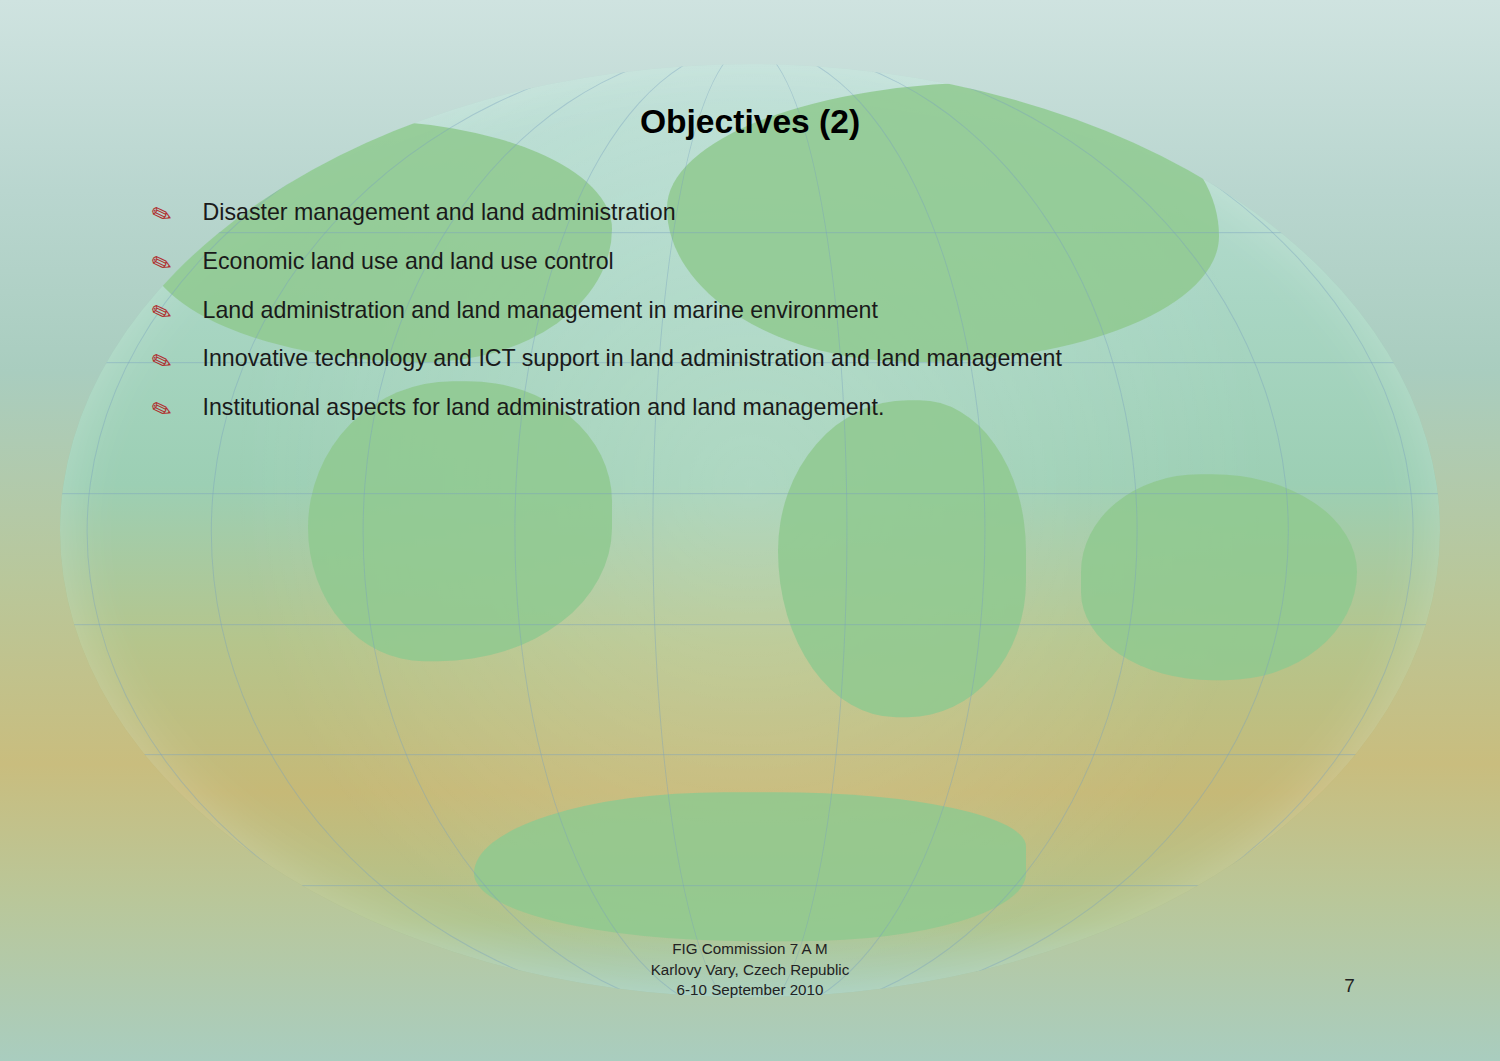Objectives (2)
Disaster management and land administration
Economic land use and land use control
Land administration and land management in marine environment
Innovative technology and ICT support in land administration and land management
Institutional aspects for land administration and land management.
FIG Commission 7 A M
Karlovy Vary, Czech Republic
6-10 September 2010
7